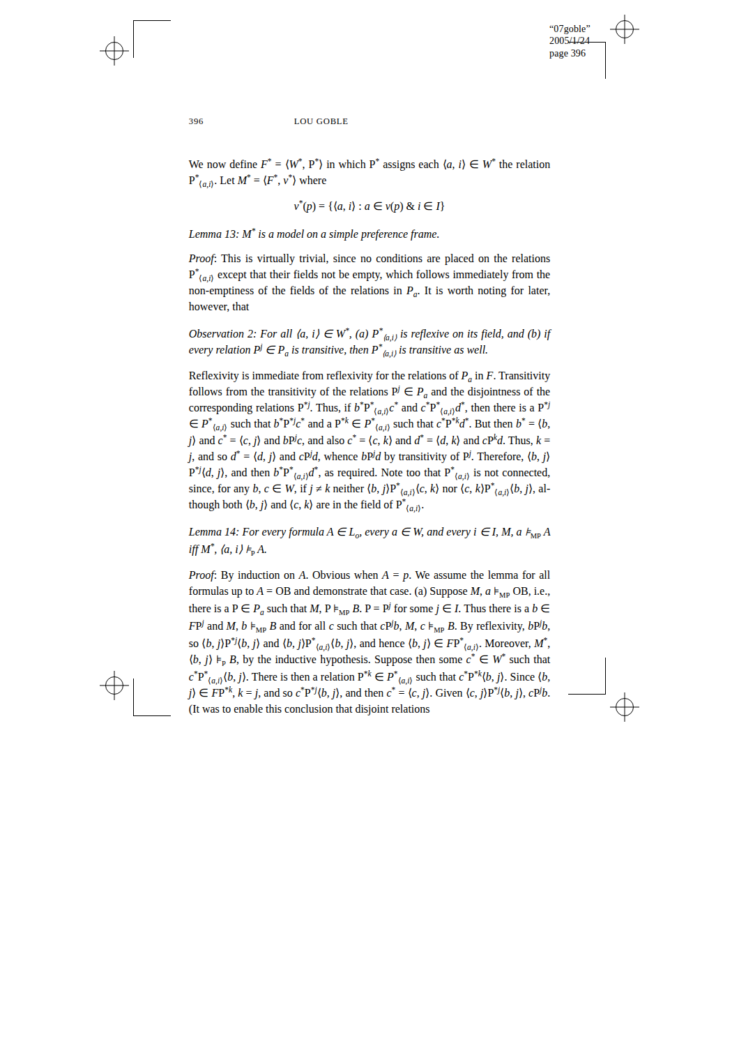“07goble”
2005/1/24
page 396
396 LOU GOBLE
We now define F* = ⟨W*, P*⟩ in which P* assigns each ⟨a, i⟩ ∈ W* the relation P*⟨a,i⟩. Let M* = ⟨F*, v*⟩ where
v*(p) = {⟨a, i⟩ : a ∈ v(p) & i ∈ I}
Lemma 13: M* is a model on a simple preference frame.
Proof: This is virtually trivial, since no conditions are placed on the relations P*⟨a,i⟩ except that their fields not be empty, which follows immediately from the non-emptiness of the fields of the relations in Pa. It is worth noting for later, however, that
Observation 2: For all ⟨a, i⟩ ∈ W*, (a) P*⟨a,i⟩ is reflexive on its field, and (b) if every relation Pj ∈ Pa is transitive, then P*⟨a,i⟩ is transitive as well.
Reflexivity is immediate from reflexivity for the relations of Pa in F. Transitivity follows from the transitivity of the relations Pj ∈ Pa and the disjointness of the corresponding relations P*j. Thus, if b*P*⟨a,i⟩c* and c*P*⟨a,i⟩d*, then there is a P*j ∈ P*⟨a,i⟩ such that b*P*jc* and a P*k ∈ P*⟨a,i⟩ such that c*P*kd*. But then b* = ⟨b, j⟩ and c* = ⟨c, j⟩ and b Pjc, and also c* = ⟨c, k⟩ and d* = ⟨d, k⟩ and c Pkd. Thus, k = j, and so d* = ⟨d, j⟩ and c Pjd, whence b Pjd by transitivity of Pj. Therefore, ⟨b, j⟩P*j⟨d, j⟩, and then b*P*⟨a,i⟩d*, as required. Note too that P*⟨a,i⟩ is not connected, since, for any b, c ∈ W, if j ≠ k neither ⟨b, j⟩P*⟨a,i⟩⟨c, k⟩ nor ⟨c, k⟩P*⟨a,i⟩⟨b, j⟩, although both ⟨b, j⟩ and ⟨c, k⟩ are in the field of P*⟨a,i⟩.
Lemma 14: For every formula A ∈ Lo, every a ∈ W, and every i ∈ I, M, a ⊧MP A iff M*, ⟨a, i⟩ ⊧P A.
Proof: By induction on A. Obvious when A = p. We assume the lemma for all formulas up to A = OB and demonstrate that case. (a) Suppose M, a ⊧MP OB, i.e., there is a P ∈ Pa such that M, P ⊧MP B. P = Pj for some j ∈ I. Thus there is a b ∈ FPj and M, b ⊧MP B and for all c such that c Pjb, M, c ⊧MP B. By reflexivity, b Pjb, so ⟨b, j⟩P*j⟨b, j⟩ and ⟨b, j⟩P*⟨a,i⟩⟨b, j⟩, and hence ⟨b, j⟩ ∈ FP*⟨a,i⟩. Moreover, M*, ⟨b, j⟩ ⊧P B, by the inductive hypothesis. Suppose then some c* ∈ W* such that c*P*⟨a,i⟩⟨b, j⟩. There is then a relation P*k ∈ P*⟨a,i⟩ such that c*P*k⟨b, j⟩. Since ⟨b, j⟩ ∈ FP*k, k = j, and so c*P*j⟨b, j⟩, and then c* = ⟨c, j⟩. Given ⟨c, j⟩P*j⟨b, j⟩, c Pjb. (It was to enable this conclusion that disjoint relations